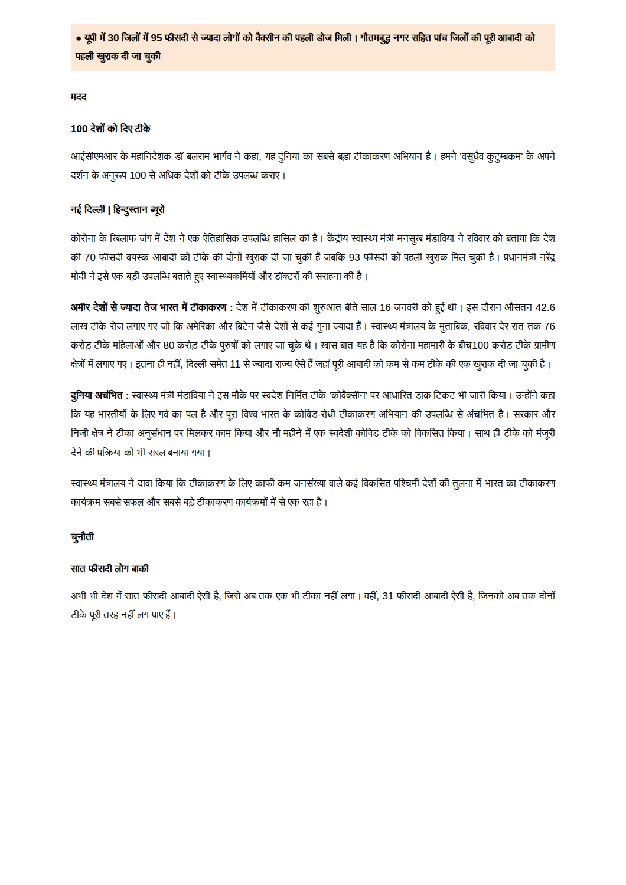● यूपी में 30 जिलों में 95 फीसदी से ज्यादा लोगों को वैक्सीन की पहली डोज मिली। गौतमबुद्ध नगर सहित पांच जिलों की पूरी आबादी को पहली खुराक दी जा चुकी
मदद
100 देशों को दिए टीके
आईसीएमआर के महानिदेशक डॉ बलराम भार्गव ने कहा, यह दुनिया का सबसे बड़ा टीकाकरण अभियान है। हमने 'वसुधैव कुटुम्बकम' के अपने दर्शन के अनुरूप 100 से अधिक देशों को टीके उपलब्ध कराए।
नई दिल्ली | हिन्दुस्तान ब्यूरो
कोरोना के खिलाफ जंग में देश ने एक ऐतिहासिक उपलब्धि हासिल की है। केंद्रीय स्वास्थ्य मंत्री मनसुख मंडाविया ने रविवार को बताया कि देश की 70 फीसदी वयस्क आबादी को टीके की दोनों खुराक दी जा चुकी हैं जबकि 93 फीसदी को पहली खुराक मिल चुकी है। प्रधानमंत्री नरेंद्र मोदी ने इसे एक बड़ी उपलब्धि बताते हुए स्वास्थ्यकर्मियों और डॉक्टरों की सराहना की है।
अमीर देशों से ज्यादा तेज भारत में टीकाकरण : देश में टीकाकरण की शुरुआत बीते साल 16 जनवरी को हुई थी। इस दौरान औसतन 42.6 लाख टीके रोज लगाए गए जो कि अमेरिका और ब्रिटेन जैसे देशों से कई गुना ज्यादा हैं। स्वास्थ्य मंत्रालय के मुताबिक, रविवार देर रात तक 76 करोड़ टीके महिलाओं और 80 करोड़ टीके पुरुषों को लगाए जा चुके थे। खास बात यह है कि कोरोना महामारी के बीच100 करोड़ टीके ग्रामीण क्षेत्रों में लगाए गए। इतना ही नहीं, दिल्ली समेत 11 से ज्यादा राज्य ऐसे हैं जहां पूरी आबादी को कम से कम टीके की एक खुराक दी जा चुकी है।
दुनिया अचंभित : स्वास्थ्य मंत्री मंडाविया ने इस मौके पर स्वदेश निर्मित टीके 'कोवैक्सीन' पर आधारित डाक टिकट भी जारी किया। उन्होंने कहा कि यह भारतीयों के लिए गर्व का पल है और पूरा विश्व भारत के कोविड-रोधी टीकाकरण अभियान की उपलब्धि से अंचभित है। सरकार और निजी क्षेत्र ने टीका अनुसंधान पर मिलकर काम किया और नौ महीने में एक स्वदेशी कोविड टीके को विकसित किया। साथ ही टीके को मंजूरी देने की प्रक्रिया को भी सरल बनाया गया।
स्वास्थ्य मंत्रालय ने दावा किया कि टीकाकरण के लिए काफी कम जनसंख्या वाले कई विकसित पश्चिमी देशों की तुलना में भारत का टीकाकरण कार्यक्रम सबसे सफल और सबसे बड़े टीकाकरण कार्यक्रमों में से एक रहा है।
चुनौती
सात फीसदी लोग बाकी
अभी भी देश में सात फीसदी आबादी ऐसी है, जिसे अब तक एक भी टीका नहीं लगा। वहीं, 31 फीसदी आबादी ऐसी है, जिनको अब तक दोनों टीके पूरी तरह नहीं लग पाए हैं।